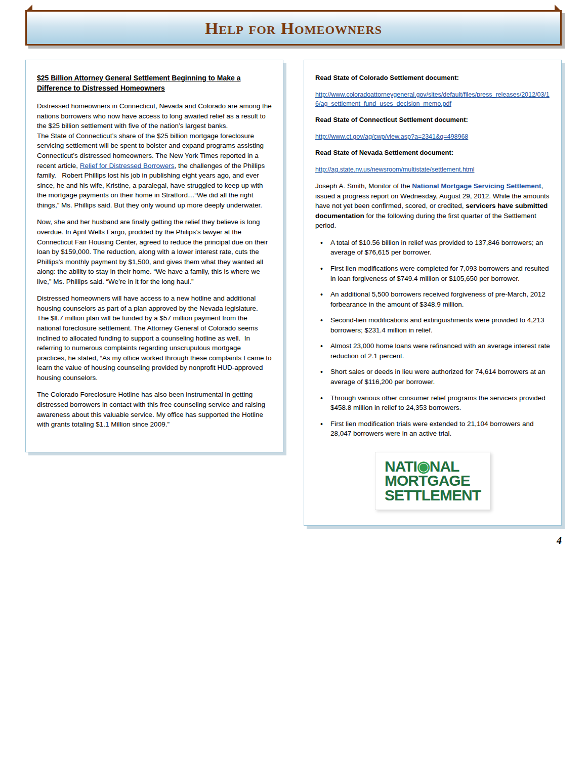Help for Homeowners
$25 Billion Attorney General Settlement Beginning to Make a Difference to Distressed Homeowners
Distressed homeowners in Connecticut, Nevada and Colorado are among the nations borrowers who now have access to long awaited relief as a result to the $25 billion settlement with five of the nation’s largest banks.
The State of Connecticut’s share of the $25 billion mortgage foreclosure servicing settlement will be spent to bolster and expand programs assisting Connecticut’s distressed homeowners. The New York Times reported in a recent article, Relief for Distressed Borrowers, the challenges of the Phillips family. Robert Phillips lost his job in publishing eight years ago, and ever since, he and his wife, Kristine, a paralegal, have struggled to keep up with the mortgage payments on their home in Stratford…“We did all the right things,” Ms. Phillips said. But they only wound up more deeply underwater.
Now, she and her husband are finally getting the relief they believe is long overdue. In April Wells Fargo, prodded by the Philips’s lawyer at the Connecticut Fair Housing Center, agreed to reduce the principal due on their loan by $159,000. The reduction, along with a lower interest rate, cuts the Phillips’s monthly payment by $1,500, and gives them what they wanted all along: the ability to stay in their home. “We have a family, this is where we live,” Ms. Phillips said. “We’re in it for the long haul.”
Distressed homeowners will have access to a new hotline and additional housing counselors as part of a plan approved by the Nevada legislature. The $ll.7 million plan will be funded by a $57 million payment from the national foreclosure settlement. The Attorney General of Colorado seems inclined to allocated funding to support a counseling hotline as well. In referring to numerous complaints regarding unscrupulous mortgage practices, he stated, “As my office worked through these complaints I came to learn the value of housing counseling provided by nonprofit HUD-approved housing counselors.
The Colorado Foreclosure Hotline has also been instrumental in getting distressed borrowers in contact with this free counseling service and raising awareness about this valuable service. My office has supported the Hotline with grants totaling $1.1 Million since 2009.”
Read State of Colorado Settlement document:
http://www.coloradoattorneygeneral.gov/sites/default/files/press_releases/2012/03/16/ag_settlement_fund_uses_decision_memo.pdf
Read State of Connecticut Settlement document:
http://www.ct.gov/ag/cwp/view.asp?a=2341&q=498968
Read State of Nevada Settlement document:
http://ag.state.nv.us/newsroom/multistate/settlement.html
Joseph A. Smith, Monitor of the National Mortgage Servicing Settlement, issued a progress report on Wednesday, August 29, 2012. While the amounts have not yet been confirmed, scored, or credited, servicers have submitted documentation for the following during the first quarter of the Settlement period.
A total of $10.56 billion in relief was provided to 137,846 borrowers; an average of $76,615 per borrower.
First lien modifications were completed for 7,093 borrowers and resulted in loan forgiveness of $749.4 million or $105,650 per borrower.
An additional 5,500 borrowers received forgiveness of pre-March, 2012 forbearance in the amount of $348.9 million.
Second-lien modifications and extinguishments were provided to 4,213 borrowers; $231.4 million in relief.
Almost 23,000 home loans were refinanced with an average interest rate reduction of 2.1 percent.
Short sales or deeds in lieu were authorized for 74,614 borrowers at an average of $116,200 per borrower.
Through various other consumer relief programs the servicers provided $458.8 million in relief to 24,353 borrowers.
First lien modification trials were extended to 21,104 borrowers and 28,047 borrowers were in an active trial.
NATI◉NAL
MORTGAGE
SETTLEMENT
4